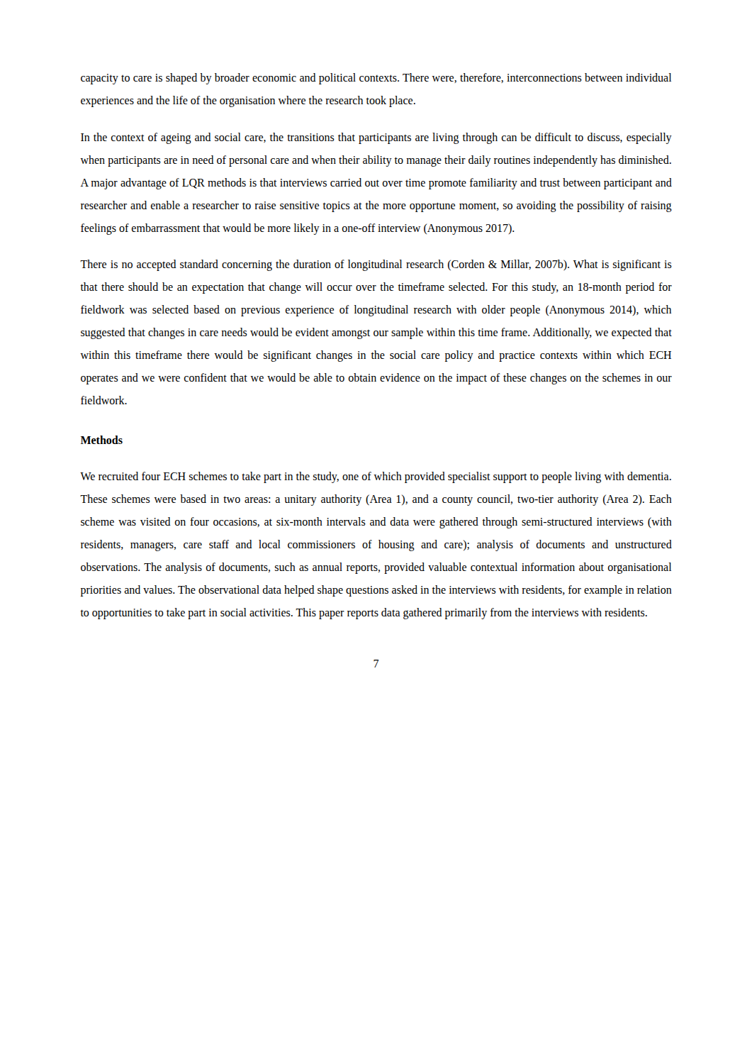capacity to care is shaped by broader economic and political contexts. There were, therefore, interconnections between individual experiences and the life of the organisation where the research took place.
In the context of ageing and social care, the transitions that participants are living through can be difficult to discuss, especially when participants are in need of personal care and when their ability to manage their daily routines independently has diminished. A major advantage of LQR methods is that interviews carried out over time promote familiarity and trust between participant and researcher and enable a researcher to raise sensitive topics at the more opportune moment, so avoiding the possibility of raising feelings of embarrassment that would be more likely in a one-off interview (Anonymous 2017).
There is no accepted standard concerning the duration of longitudinal research (Corden & Millar, 2007b). What is significant is that there should be an expectation that change will occur over the timeframe selected. For this study, an 18-month period for fieldwork was selected based on previous experience of longitudinal research with older people (Anonymous 2014), which suggested that changes in care needs would be evident amongst our sample within this time frame. Additionally, we expected that within this timeframe there would be significant changes in the social care policy and practice contexts within which ECH operates and we were confident that we would be able to obtain evidence on the impact of these changes on the schemes in our fieldwork.
Methods
We recruited four ECH schemes to take part in the study, one of which provided specialist support to people living with dementia. These schemes were based in two areas: a unitary authority (Area 1), and a county council, two-tier authority (Area 2). Each scheme was visited on four occasions, at six-month intervals and data were gathered through semi-structured interviews (with residents, managers, care staff and local commissioners of housing and care); analysis of documents and unstructured observations. The analysis of documents, such as annual reports, provided valuable contextual information about organisational priorities and values. The observational data helped shape questions asked in the interviews with residents, for example in relation to opportunities to take part in social activities. This paper reports data gathered primarily from the interviews with residents.
7